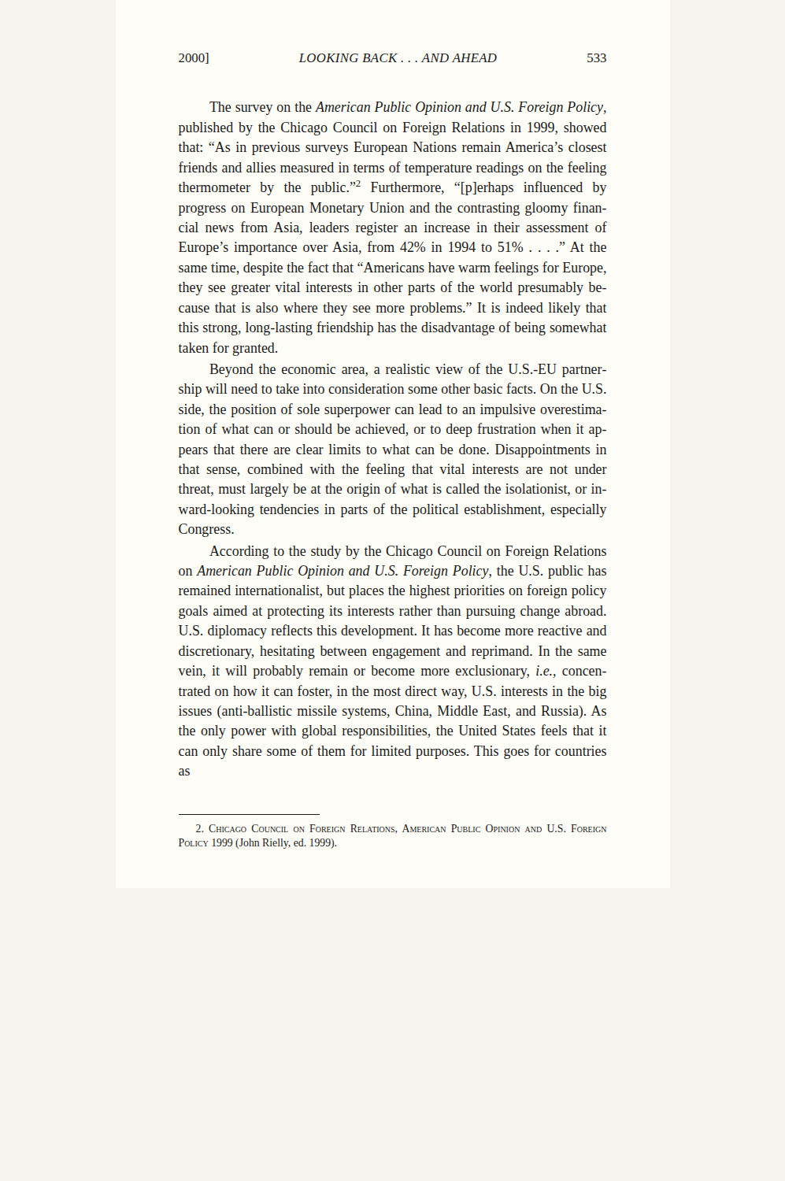2000] LOOKING BACK . . . AND AHEAD 533
The survey on the American Public Opinion and U.S. Foreign Policy, published by the Chicago Council on Foreign Relations in 1999, showed that: “As in previous surveys European Nations remain America’s closest friends and allies measured in terms of temperature readings on the feeling thermometer by the public.”2 Furthermore, “[p]erhaps influenced by progress on European Monetary Union and the contrasting gloomy financial news from Asia, leaders register an increase in their assessment of Europe’s importance over Asia, from 42% in 1994 to 51% . . . .” At the same time, despite the fact that “Americans have warm feelings for Europe, they see greater vital interests in other parts of the world presumably because that is also where they see more problems.” It is indeed likely that this strong, long-lasting friendship has the disadvantage of being somewhat taken for granted.
Beyond the economic area, a realistic view of the U.S.-EU partnership will need to take into consideration some other basic facts. On the U.S. side, the position of sole superpower can lead to an impulsive overestimation of what can or should be achieved, or to deep frustration when it appears that there are clear limits to what can be done. Disappointments in that sense, combined with the feeling that vital interests are not under threat, must largely be at the origin of what is called the isolationist, or inward-looking tendencies in parts of the political establishment, especially Congress.
According to the study by the Chicago Council on Foreign Relations on American Public Opinion and U.S. Foreign Policy, the U.S. public has remained internationalist, but places the highest priorities on foreign policy goals aimed at protecting its interests rather than pursuing change abroad. U.S. diplomacy reflects this development. It has become more reactive and discretionary, hesitating between engagement and reprimand. In the same vein, it will probably remain or become more exclusionary, i.e., concentrated on how it can foster, in the most direct way, U.S. interests in the big issues (anti-ballistic missile systems, China, Middle East, and Russia). As the only power with global responsibilities, the United States feels that it can only share some of them for limited purposes. This goes for countries as
2. Chicago Council on Foreign Relations, American Public Opinion and U.S. Foreign Policy 1999 (John Rielly, ed. 1999).